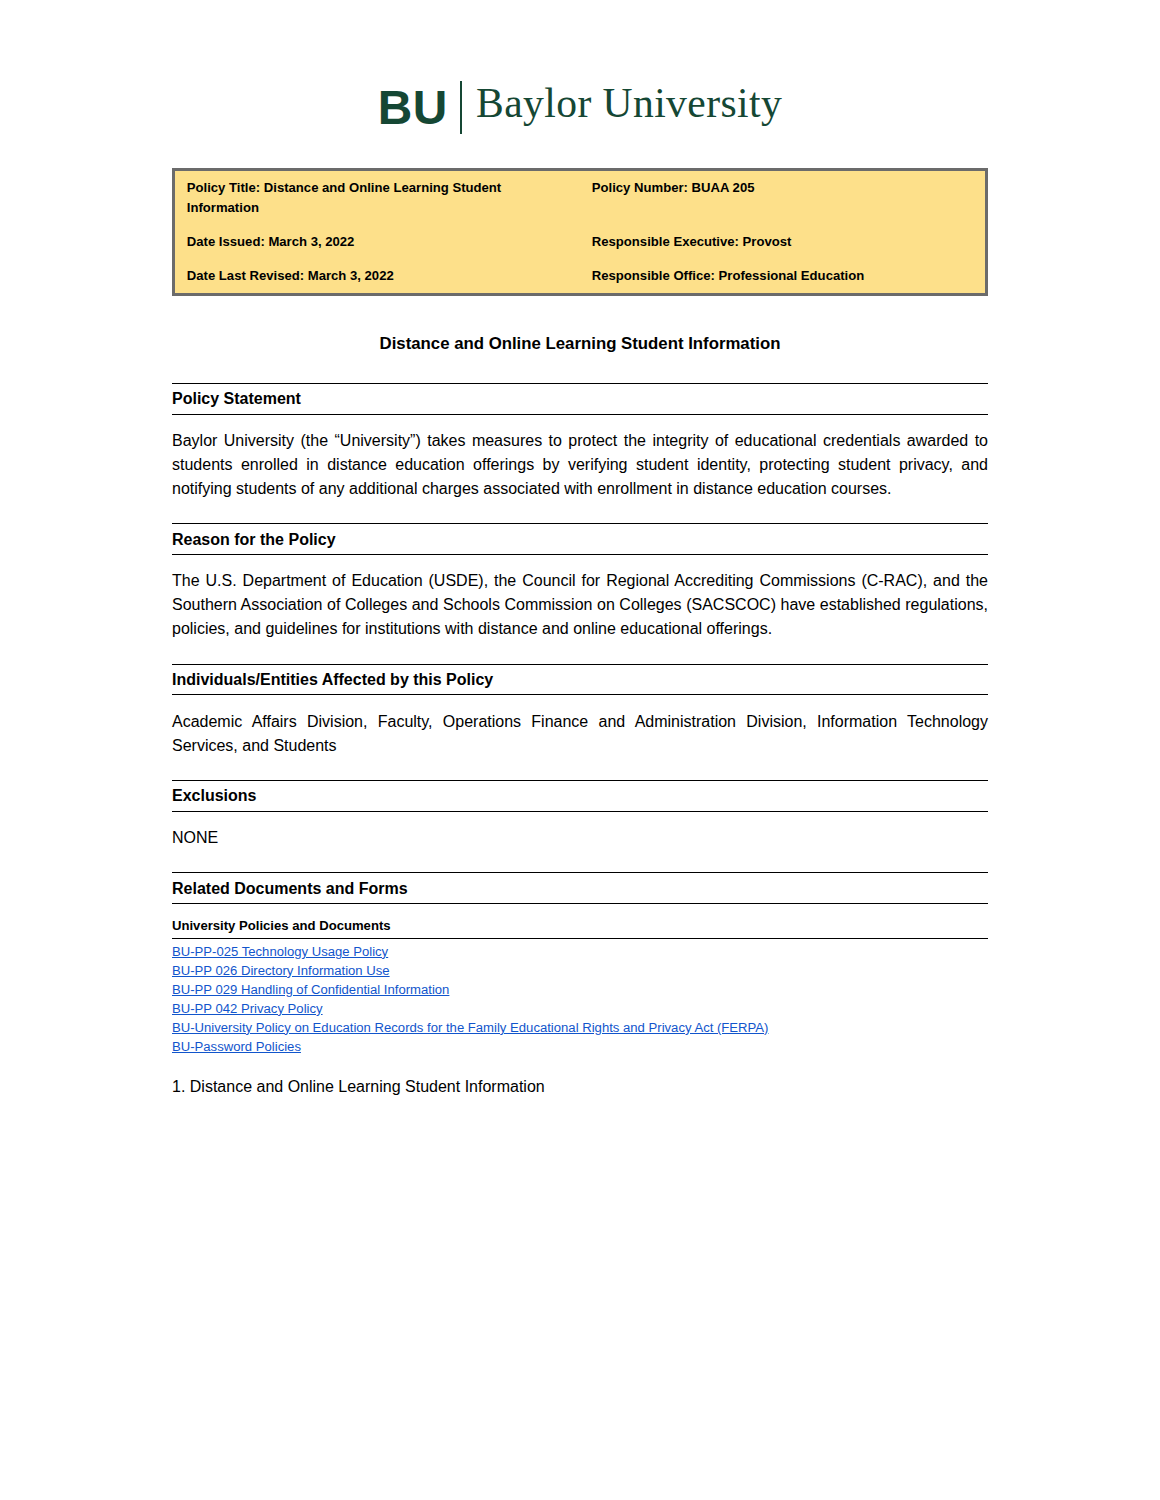BUBaylor University
| Policy Title: Distance and Online Learning Student Information | Policy Number: BUAA 205 |
| Date Issued: March 3, 2022 | Responsible Executive: Provost |
| Date Last Revised: March 3, 2022 | Responsible Office: Professional Education |
Distance and Online Learning Student Information
Policy Statement
Baylor University (the “University”) takes measures to protect the integrity of educational credentials awarded to students enrolled in distance education offerings by verifying student identity, protecting student privacy, and notifying students of any additional charges associated with enrollment in distance education courses.
Reason for the Policy
The U.S. Department of Education (USDE), the Council for Regional Accrediting Commissions (C-RAC), and the Southern Association of Colleges and Schools Commission on Colleges (SACSCOC) have established regulations, policies, and guidelines for institutions with distance and online educational offerings.
Individuals/Entities Affected by this Policy
Academic Affairs Division, Faculty, Operations Finance and Administration Division, Information Technology Services, and Students
Exclusions
NONE
Related Documents and Forms
University Policies and Documents
BU-PP-025 Technology Usage Policy
BU-PP 026 Directory Information Use
BU-PP 029 Handling of Confidential Information
BU-PP 042 Privacy Policy
BU-University Policy on Education Records for the Family Educational Rights and Privacy Act (FERPA)
BU-Password Policies
1. Distance and Online Learning Student Information